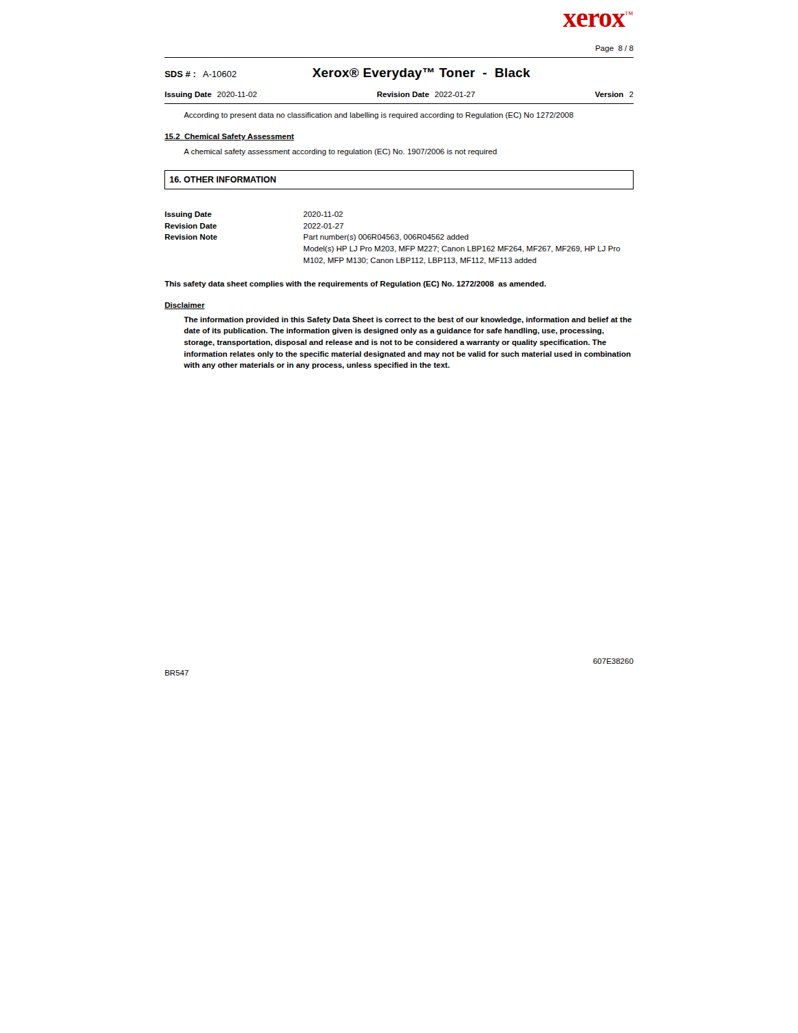xerox™
Page 8 / 8
SDS # : A-10602
Xerox® Everyday™ Toner - Black
Issuing Date 2020-11-02
Revision Date 2022-01-27
Version 2
According to present data no classification and labelling is required according to Regulation (EC) No 1272/2008
15.2 Chemical Safety Assessment
A chemical safety assessment according to regulation (EC) No. 1907/2006 is not required
16. OTHER INFORMATION
Issuing Date
2020-11-02
Revision Date
2022-01-27
Revision Note
Part number(s) 006R04563, 006R04562 added Model(s) HP LJ Pro M203, MFP M227; Canon LBP162 MF264, MF267, MF269, HP LJ Pro M102, MFP M130; Canon LBP112, LBP113, MF112, MF113 added
This safety data sheet complies with the requirements of Regulation (EC) No. 1272/2008 as amended.
Disclaimer
The information provided in this Safety Data Sheet is correct to the best of our knowledge, information and belief at the date of its publication. The information given is designed only as a guidance for safe handling, use, processing, storage, transportation, disposal and release and is not to be considered a warranty or quality specification. The information relates only to the specific material designated and may not be valid for such material used in combination with any other materials or in any process, unless specified in the text.
607E38260
BR547